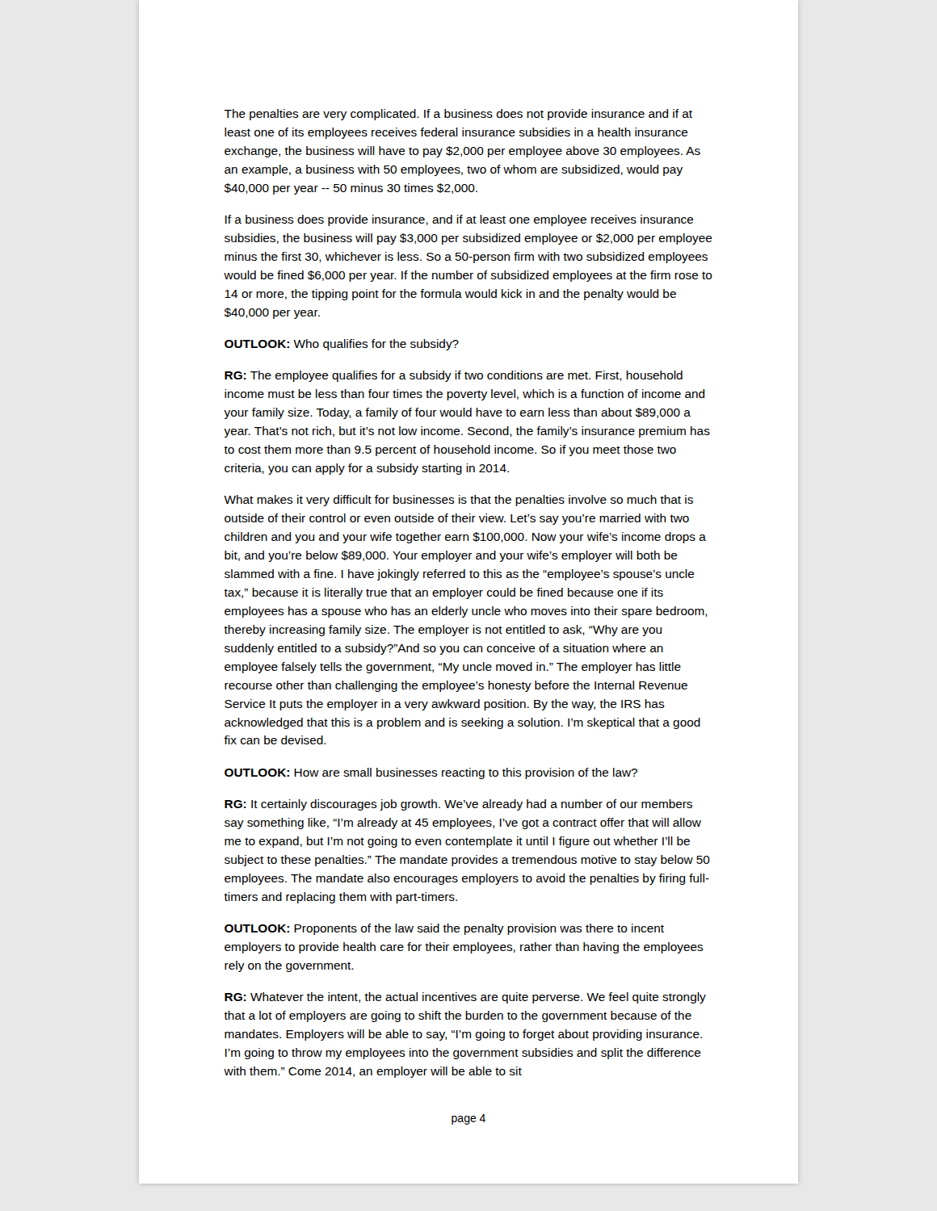The penalties are very complicated. If a business does not provide insurance and if at least one of its employees receives federal insurance subsidies in a health insurance exchange, the business will have to pay $2,000 per employee above 30 employees. As an example, a business with 50 employees, two of whom are subsidized, would pay $40,000 per year -- 50 minus 30 times $2,000.
If a business does provide insurance, and if at least one employee receives insurance subsidies, the business will pay $3,000 per subsidized employee or $2,000 per employee minus the first 30, whichever is less. So a 50-person firm with two subsidized employees would be fined $6,000 per year. If the number of subsidized employees at the firm rose to 14 or more, the tipping point for the formula would kick in and the penalty would be $40,000 per year.
OUTLOOK: Who qualifies for the subsidy?
RG: The employee qualifies for a subsidy if two conditions are met. First, household income must be less than four times the poverty level, which is a function of income and your family size. Today, a family of four would have to earn less than about $89,000 a year. That’s not rich, but it’s not low income. Second, the family’s insurance premium has to cost them more than 9.5 percent of household income. So if you meet those two criteria, you can apply for a subsidy starting in 2014.
What makes it very difficult for businesses is that the penalties involve so much that is outside of their control or even outside of their view. Let’s say you’re married with two children and you and your wife together earn $100,000. Now your wife’s income drops a bit, and you’re below $89,000. Your employer and your wife’s employer will both be slammed with a fine. I have jokingly referred to this as the “employee’s spouse’s uncle tax,” because it is literally true that an employer could be fined because one if its employees has a spouse who has an elderly uncle who moves into their spare bedroom, thereby increasing family size. The employer is not entitled to ask, “Why are you suddenly entitled to a subsidy?”And so you can conceive of a situation where an employee falsely tells the government, “My uncle moved in.” The employer has little recourse other than challenging the employee’s honesty before the Internal Revenue Service It puts the employer in a very awkward position. By the way, the IRS has acknowledged that this is a problem and is seeking a solution. I’m skeptical that a good fix can be devised.
OUTLOOK: How are small businesses reacting to this provision of the law?
RG: It certainly discourages job growth. We’ve already had a number of our members say something like, “I’m already at 45 employees, I’ve got a contract offer that will allow me to expand, but I’m not going to even contemplate it until I figure out whether I’ll be subject to these penalties.” The mandate provides a tremendous motive to stay below 50 employees. The mandate also encourages employers to avoid the penalties by firing full-timers and replacing them with part-timers.
OUTLOOK: Proponents of the law said the penalty provision was there to incent employers to provide health care for their employees, rather than having the employees rely on the government.
RG: Whatever the intent, the actual incentives are quite perverse. We feel quite strongly that a lot of employers are going to shift the burden to the government because of the mandates. Employers will be able to say, “I’m going to forget about providing insurance. I’m going to throw my employees into the government subsidies and split the difference with them.” Come 2014, an employer will be able to sit
page 4